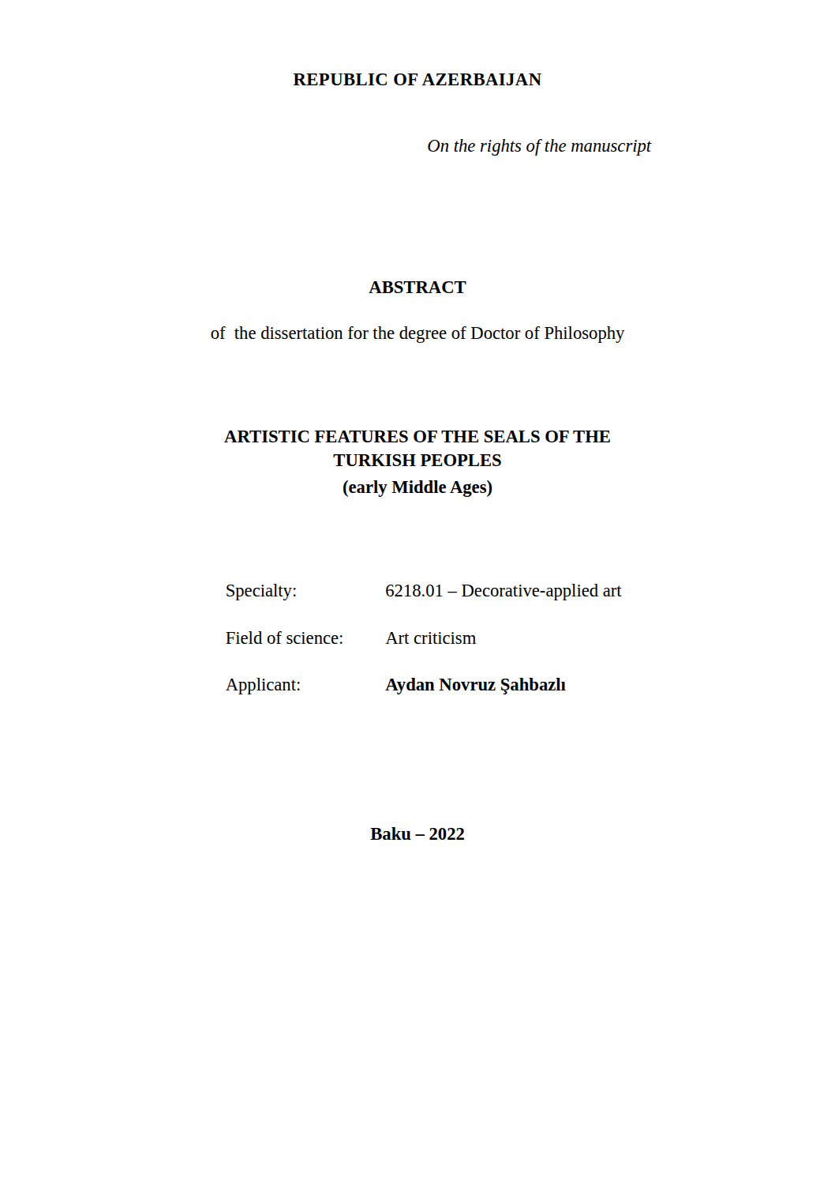REPUBLIC OF AZERBAIJAN
On the rights of the manuscript
ABSTRACT
of the dissertation for the degree of Doctor of Philosophy
ARTISTIC FEATURES OF THE SEALS OF THE
TURKISH PEOPLES
(early Middle Ages)
| Specialty: | 6218.01 – Decorative-applied art |
| Field of science: | Art criticism |
| Applicant: | Aydan Novruz Şahbazlı |
Baku – 2022